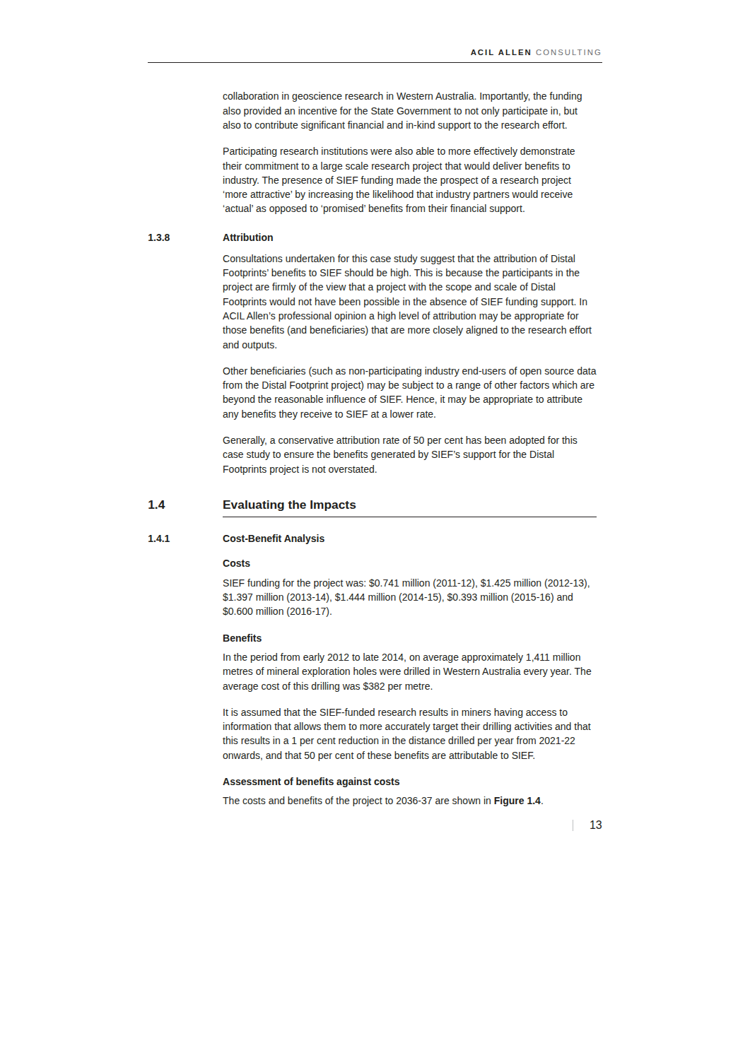ACIL ALLEN CONSULTING
collaboration in geoscience research in Western Australia. Importantly, the funding also provided an incentive for the State Government to not only participate in, but also to contribute significant financial and in-kind support to the research effort.
Participating research institutions were also able to more effectively demonstrate their commitment to a large scale research project that would deliver benefits to industry. The presence of SIEF funding made the prospect of a research project ‘more attractive’ by increasing the likelihood that industry partners would receive ‘actual’ as opposed to ‘promised’ benefits from their financial support.
1.3.8 Attribution
Consultations undertaken for this case study suggest that the attribution of Distal Footprints’ benefits to SIEF should be high. This is because the participants in the project are firmly of the view that a project with the scope and scale of Distal Footprints would not have been possible in the absence of SIEF funding support. In ACIL Allen’s professional opinion a high level of attribution may be appropriate for those benefits (and beneficiaries) that are more closely aligned to the research effort and outputs.
Other beneficiaries (such as non-participating industry end-users of open source data from the Distal Footprint project) may be subject to a range of other factors which are beyond the reasonable influence of SIEF. Hence, it may be appropriate to attribute any benefits they receive to SIEF at a lower rate.
Generally, a conservative attribution rate of 50 per cent has been adopted for this case study to ensure the benefits generated by SIEF’s support for the Distal Footprints project is not overstated.
1.4 Evaluating the Impacts
1.4.1 Cost-Benefit Analysis
Costs
SIEF funding for the project was: $0.741 million (2011-12), $1.425 million (2012-13), $1.397 million (2013-14), $1.444 million (2014-15), $0.393 million (2015-16) and $0.600 million (2016-17).
Benefits
In the period from early 2012 to late 2014, on average approximately 1,411 million metres of mineral exploration holes were drilled in Western Australia every year. The average cost of this drilling was $382 per metre.
It is assumed that the SIEF-funded research results in miners having access to information that allows them to more accurately target their drilling activities and that this results in a 1 per cent reduction in the distance drilled per year from 2021-22 onwards, and that 50 per cent of these benefits are attributable to SIEF.
Assessment of benefits against costs
The costs and benefits of the project to 2036-37 are shown in Figure 1.4.
13